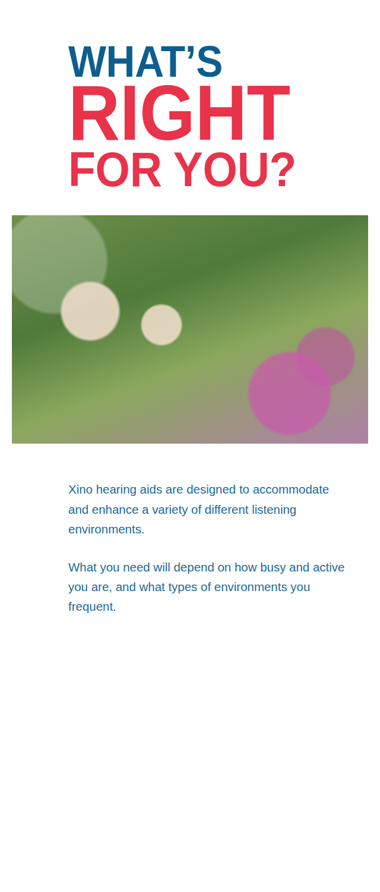What’s Right For You?
Xino hearing aids are designed to accommodate and enhance a variety of different listening environments.
What you need will depend on how busy and active you are, and what types of environments you frequent.